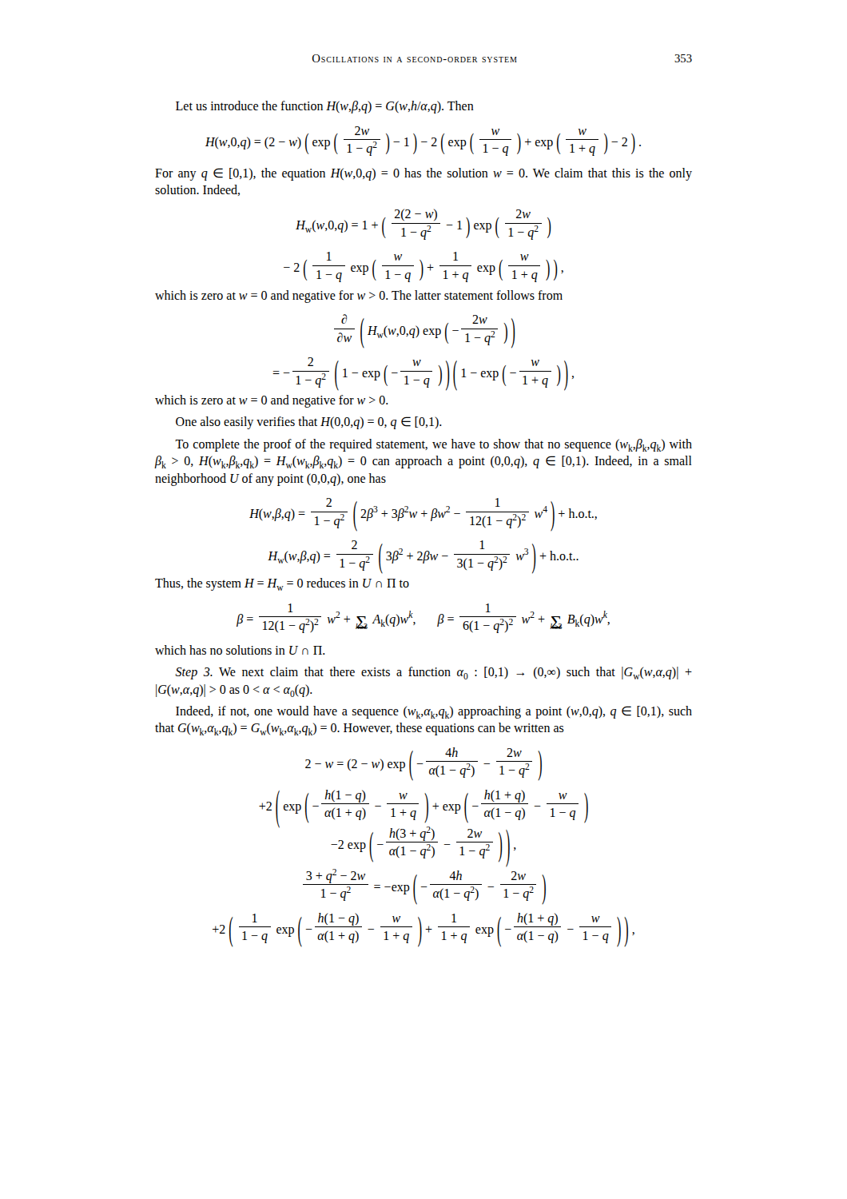Oscillations in a second-order system 353
Let us introduce the function H(w,β,q) = G(w,h/α,q). Then
H(w,0,q) = (2 − w) ( exp ( 2w 1 − q2 ) − 1 ) − 2 ( exp ( w 1 − q ) + exp ( w 1 + q ) − 2 ) .
For any q ∈ [0,1), the equation H(w,0,q) = 0 has the solution w = 0. We claim that this is the only solution. Indeed,
Hw(w,0,q) = 1 + ( 2(2 − w) 1 − q2 − 1 ) exp ( 2w 1 − q2 )
− 2 ( 11 − q exp ( w 1 − q ) + 11 + q exp ( w 1 + q ) ) ,
which is zero at w = 0 and negative for w > 0. The latter statement follows from
∂∂w ( Hw(w,0,q) exp ( −2w 1 − q2 ) )
= −21 − q2 ( 1 − exp ( −w 1 − q ) ) ( 1 − exp ( −w 1 + q ) ) ,
which is zero at w = 0 and negative for w > 0.
One also easily verifies that H(0,0,q) = 0, q ∈ [0,1).
To complete the proof of the required statement, we have to show that no sequence (wk,βk,qk) with βk > 0, H(wk,βk,qk) = Hw(wk,βk,qk) = 0 can approach a point (0,0,q), q ∈ [0,1). Indeed, in a small neighborhood U of any point (0,0,q), one has
H(w,β,q) = 21 − q2 ( 2β3 + 3β2w + βw2 − 112(1 − q2)2 w4 ) + h.o.t.,
Hw(w,β,q) = 21 − q2 ( 3β2 + 2βw − 13(1 − q2)2 w3 ) + h.o.t..
Thus, the system H = Hw = 0 reduces in U ∩ Π to
β = 112(1 − q2)2 w2 + Σk≥3 Ak(q)wk, β = 16(1 − q2)2 w2 + Σk≥3 Bk(q)wk,
which has no solutions in U ∩ Π.
Step 3. We next claim that there exists a function α0 : [0,1) → (0,∞) such that |Gw(w,α,q)| + |G(w,α,q)| > 0 as 0 < α < α0(q).
Indeed, if not, one would have a sequence (wk,αk,qk) approaching a point (w,0,q), q ∈ [0,1), such that G(wk,αk,qk) = Gw(wk,αk,qk) = 0. However, these equations can be written as
2 − w = (2 − w) exp ( −4h α(1 − q2) − 2w 1 − q2 )
+2 ( exp ( −h(1 − q) α(1 + q) − w 1 + q ) + exp ( −h(1 + q) α(1 − q) − w 1 − q )
−2 exp ( −h(3 + q2) α(1 − q2) − 2w 1 − q2 ) ) ,
3 + q2 − 2w 1 − q2 = −exp ( −4h α(1 − q2) − 2w 1 − q2 )
+2 ( 11 − q exp ( −h(1 − q) α(1 + q) − w 1 + q ) + 11 + q exp ( −h(1 + q) α(1 − q) − w 1 − q ) ) ,